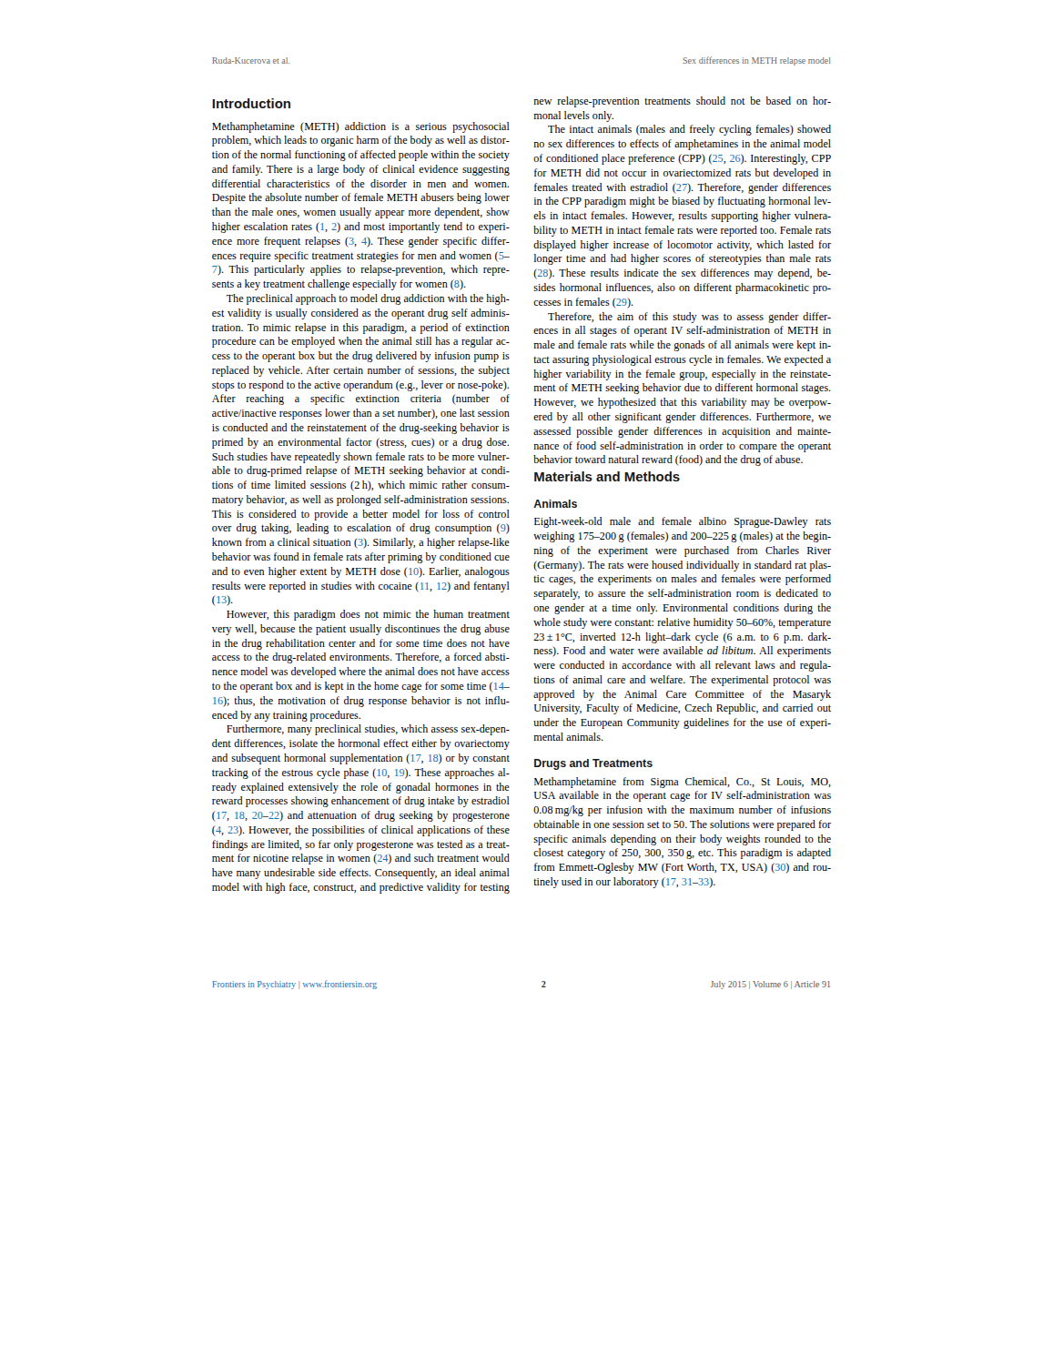Ruda-Kucerova et al.
Sex differences in METH relapse model
Introduction
Methamphetamine (METH) addiction is a serious psychosocial problem, which leads to organic harm of the body as well as distortion of the normal functioning of affected people within the society and family. There is a large body of clinical evidence suggesting differential characteristics of the disorder in men and women. Despite the absolute number of female METH abusers being lower than the male ones, women usually appear more dependent, show higher escalation rates (1, 2) and most importantly tend to experience more frequent relapses (3, 4). These gender specific differences require specific treatment strategies for men and women (5–7). This particularly applies to relapse-prevention, which represents a key treatment challenge especially for women (8).
The preclinical approach to model drug addiction with the highest validity is usually considered as the operant drug self administration. To mimic relapse in this paradigm, a period of extinction procedure can be employed when the animal still has a regular access to the operant box but the drug delivered by infusion pump is replaced by vehicle. After certain number of sessions, the subject stops to respond to the active operandum (e.g., lever or nose-poke). After reaching a specific extinction criteria (number of active/inactive responses lower than a set number), one last session is conducted and the reinstatement of the drug-seeking behavior is primed by an environmental factor (stress, cues) or a drug dose. Such studies have repeatedly shown female rats to be more vulnerable to drug-primed relapse of METH seeking behavior at conditions of time limited sessions (2 h), which mimic rather consummatory behavior, as well as prolonged self-administration sessions. This is considered to provide a better model for loss of control over drug taking, leading to escalation of drug consumption (9) known from a clinical situation (3). Similarly, a higher relapse-like behavior was found in female rats after priming by conditioned cue and to even higher extent by METH dose (10). Earlier, analogous results were reported in studies with cocaine (11, 12) and fentanyl (13).
However, this paradigm does not mimic the human treatment very well, because the patient usually discontinues the drug abuse in the drug rehabilitation center and for some time does not have access to the drug-related environments. Therefore, a forced abstinence model was developed where the animal does not have access to the operant box and is kept in the home cage for some time (14–16); thus, the motivation of drug response behavior is not influenced by any training procedures.
Furthermore, many preclinical studies, which assess sex-dependent differences, isolate the hormonal effect either by ovariectomy and subsequent hormonal supplementation (17, 18) or by constant tracking of the estrous cycle phase (10, 19). These approaches already explained extensively the role of gonadal hormones in the reward processes showing enhancement of drug intake by estradiol (17, 18, 20–22) and attenuation of drug seeking by progesterone (4, 23). However, the possibilities of clinical applications of these findings are limited, so far only progesterone was tested as a treatment for nicotine relapse in women (24) and such treatment would have many undesirable side effects. Consequently, an ideal animal model with high face, construct, and predictive validity for testing new relapse-prevention treatments should not be based on hormonal levels only.
The intact animals (males and freely cycling females) showed no sex differences to effects of amphetamines in the animal model of conditioned place preference (CPP) (25, 26). Interestingly, CPP for METH did not occur in ovariectomized rats but developed in females treated with estradiol (27). Therefore, gender differences in the CPP paradigm might be biased by fluctuating hormonal levels in intact females. However, results supporting higher vulnerability to METH in intact female rats were reported too. Female rats displayed higher increase of locomotor activity, which lasted for longer time and had higher scores of stereotypies than male rats (28). These results indicate the sex differences may depend, besides hormonal influences, also on different pharmacokinetic processes in females (29).
Therefore, the aim of this study was to assess gender differences in all stages of operant IV self-administration of METH in male and female rats while the gonads of all animals were kept intact assuring physiological estrous cycle in females. We expected a higher variability in the female group, especially in the reinstatement of METH seeking behavior due to different hormonal stages. However, we hypothesized that this variability may be overpowered by all other significant gender differences. Furthermore, we assessed possible gender differences in acquisition and maintenance of food self-administration in order to compare the operant behavior toward natural reward (food) and the drug of abuse.
Materials and Methods
Animals
Eight-week-old male and female albino Sprague-Dawley rats weighing 175–200 g (females) and 200–225 g (males) at the beginning of the experiment were purchased from Charles River (Germany). The rats were housed individually in standard rat plastic cages, the experiments on males and females were performed separately, to assure the self-administration room is dedicated to one gender at a time only. Environmental conditions during the whole study were constant: relative humidity 50–60%, temperature 23 ± 1°C, inverted 12-h light–dark cycle (6 a.m. to 6 p.m. darkness). Food and water were available ad libitum. All experiments were conducted in accordance with all relevant laws and regulations of animal care and welfare. The experimental protocol was approved by the Animal Care Committee of the Masaryk University, Faculty of Medicine, Czech Republic, and carried out under the European Community guidelines for the use of experimental animals.
Drugs and Treatments
Methamphetamine from Sigma Chemical, Co., St Louis, MO, USA available in the operant cage for IV self-administration was 0.08 mg/kg per infusion with the maximum number of infusions obtainable in one session set to 50. The solutions were prepared for specific animals depending on their body weights rounded to the closest category of 250, 300, 350 g, etc. This paradigm is adapted from Emmett-Oglesby MW (Fort Worth, TX, USA) (30) and routinely used in our laboratory (17, 31–33).
Frontiers in Psychiatry | www.frontiersin.org
2
July 2015 | Volume 6 | Article 91